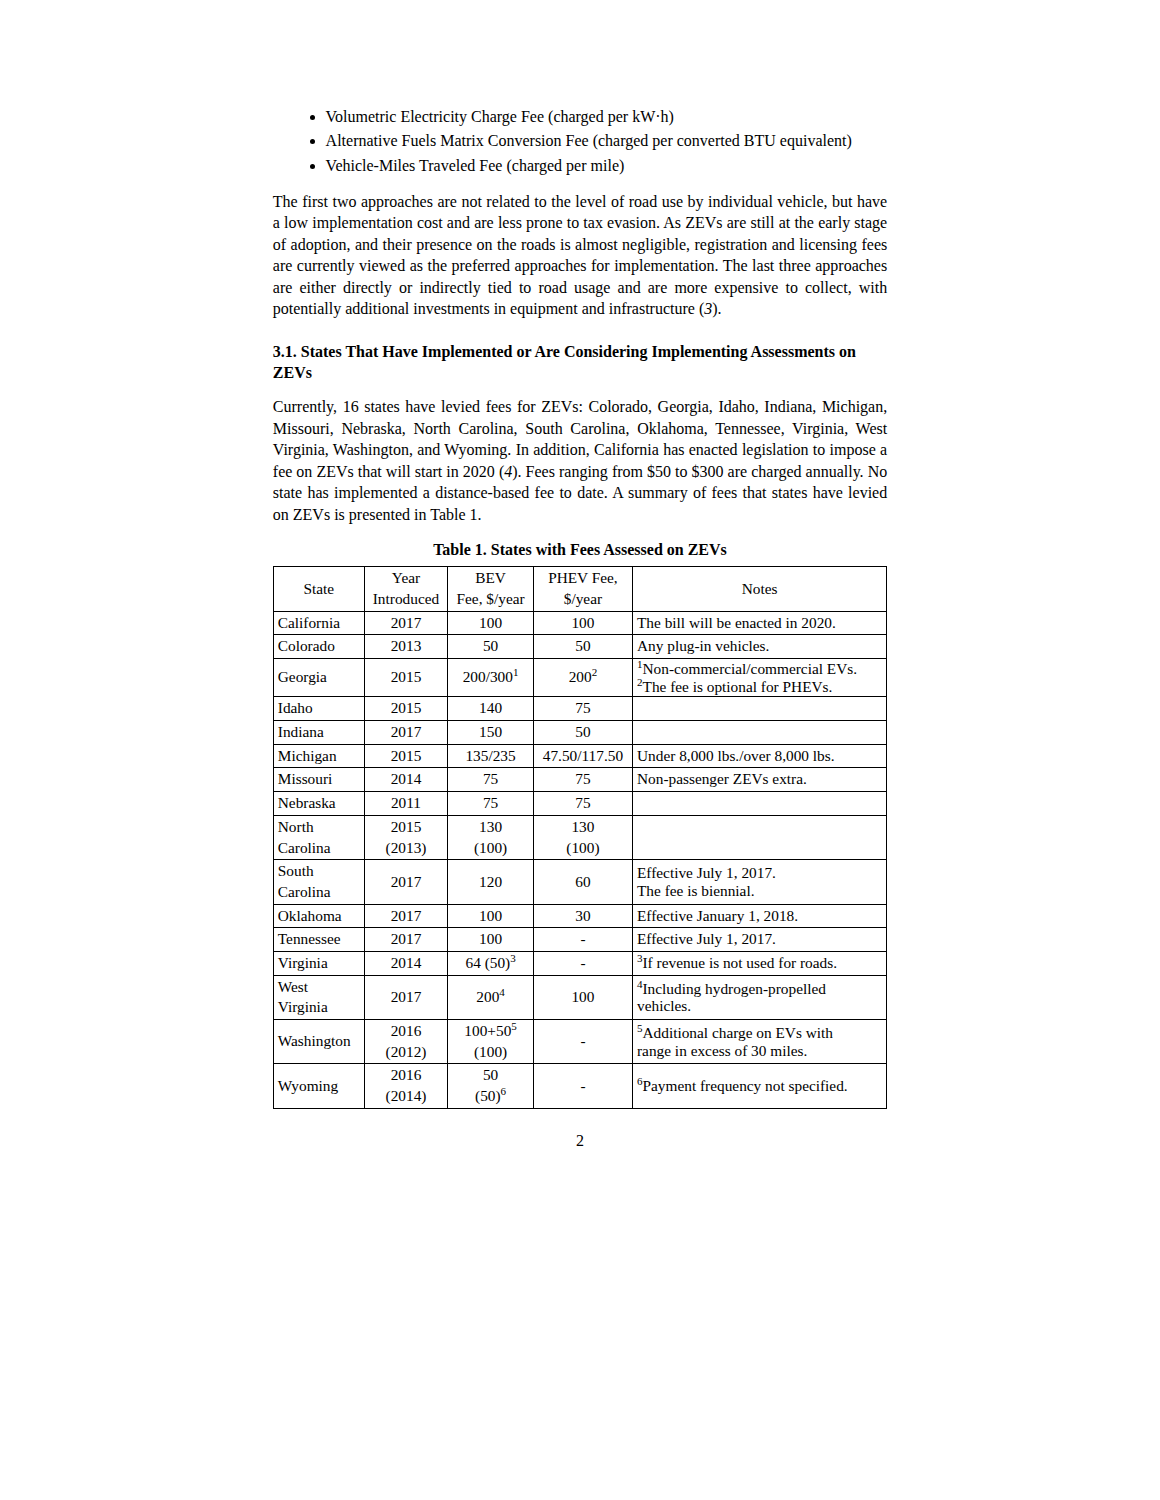Volumetric Electricity Charge Fee (charged per kW·h)
Alternative Fuels Matrix Conversion Fee (charged per converted BTU equivalent)
Vehicle-Miles Traveled Fee (charged per mile)
The first two approaches are not related to the level of road use by individual vehicle, but have a low implementation cost and are less prone to tax evasion. As ZEVs are still at the early stage of adoption, and their presence on the roads is almost negligible, registration and licensing fees are currently viewed as the preferred approaches for implementation. The last three approaches are either directly or indirectly tied to road usage and are more expensive to collect, with potentially additional investments in equipment and infrastructure (3).
3.1. States That Have Implemented or Are Considering Implementing Assessments on ZEVs
Currently, 16 states have levied fees for ZEVs: Colorado, Georgia, Idaho, Indiana, Michigan, Missouri, Nebraska, North Carolina, South Carolina, Oklahoma, Tennessee, Virginia, West Virginia, Washington, and Wyoming. In addition, California has enacted legislation to impose a fee on ZEVs that will start in 2020 (4). Fees ranging from $50 to $300 are charged annually. No state has implemented a distance-based fee to date. A summary of fees that states have levied on ZEVs is presented in Table 1.
Table 1. States with Fees Assessed on ZEVs
| State | Year Introduced | BEV Fee, $/year | PHEV Fee, $/year | Notes |
| --- | --- | --- | --- | --- |
| California | 2017 | 100 | 100 | The bill will be enacted in 2020. |
| Colorado | 2013 | 50 | 50 | Any plug-in vehicles. |
| Georgia | 2015 | 200/300 1 | 200 2 | 1 Non-commercial/commercial EVs. 2 The fee is optional for PHEVs. |
| Idaho | 2015 | 140 | 75 | |
| Indiana | 2017 | 150 | 50 | |
| Michigan | 2015 | 135/235 | 47.50/117.50 | Under 8,000 lbs./over 8,000 lbs. |
| Missouri | 2014 | 75 | 75 | Non-passenger ZEVs extra. |
| Nebraska | 2011 | 75 | 75 | |
| North Carolina | 2015 (2013) | 130 (100) | 130 (100) | |
| South Carolina | 2017 | 120 | 60 | Effective July 1, 2017. The fee is biennial. |
| Oklahoma | 2017 | 100 | 30 | Effective January 1, 2018. |
| Tennessee | 2017 | 100 | - | Effective July 1, 2017. |
| Virginia | 2014 | 64 (50) 3 | - | 3 If revenue is not used for roads. |
| West Virginia | 2017 | 200 4 | 100 | 4 Including hydrogen-propelled vehicles. |
| Washington | 2016 (2012) | 100+50 5 (100) | - | 5 Additional charge on EVs with range in excess of 30 miles. |
| Wyoming | 2016 (2014) | 50 (50) 6 | - | 6 Payment frequency not specified. |
2